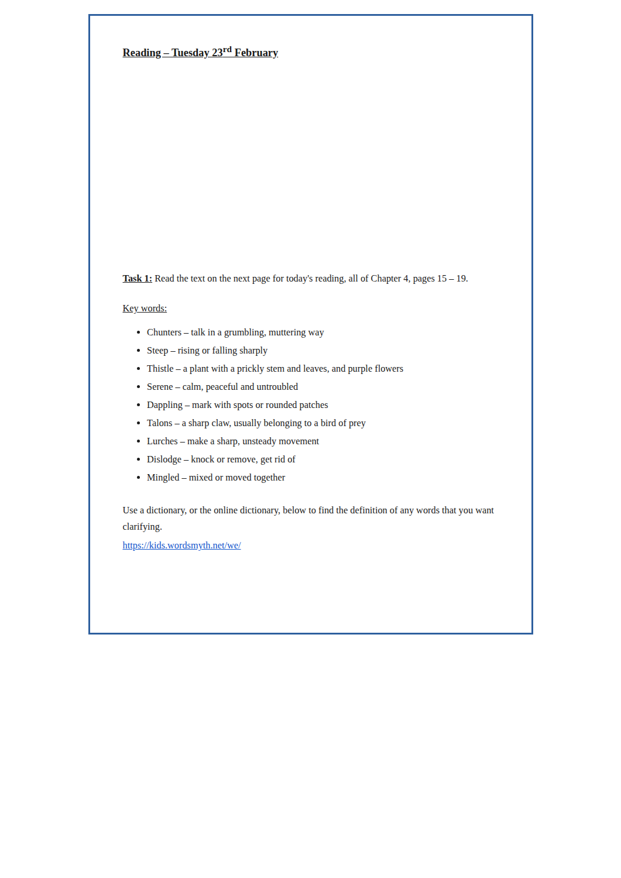Reading – Tuesday 23rd February
Task 1: Read the text on the next page for today's reading, all of Chapter 4, pages 15 – 19.
Key words:
Chunters – talk in a grumbling, muttering way
Steep – rising or falling sharply
Thistle – a plant with a prickly stem and leaves, and purple flowers
Serene – calm, peaceful and untroubled
Dappling – mark with spots or rounded patches
Talons – a sharp claw, usually belonging to a bird of prey
Lurches – make a sharp, unsteady movement
Dislodge – knock or remove, get rid of
Mingled – mixed or moved together
Use a dictionary, or the online dictionary, below to find the definition of any words that you want clarifying.
https://kids.wordsmyth.net/we/